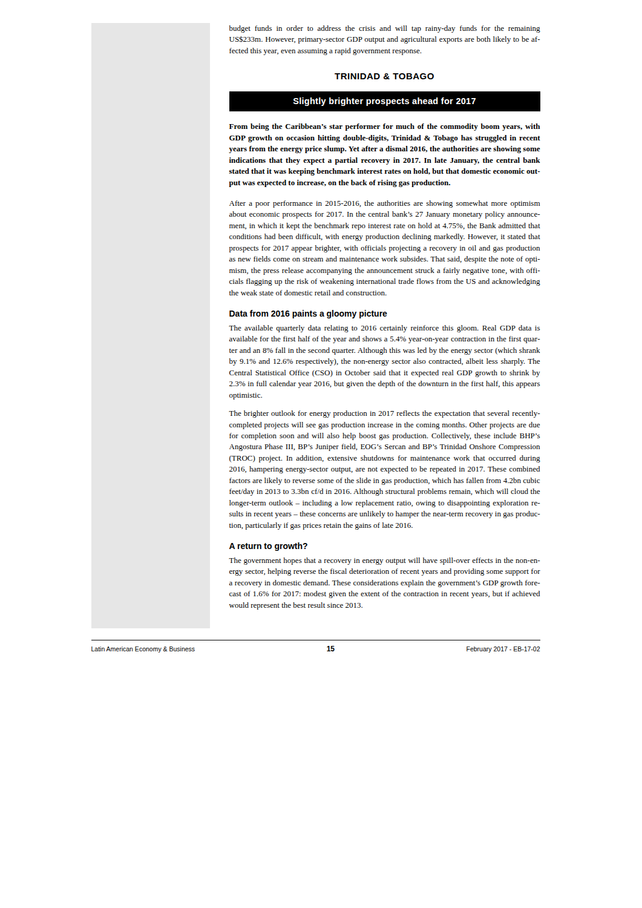budget funds in order to address the crisis and will tap rainy-day funds for the remaining US$233m. However, primary-sector GDP output and agricultural exports are both likely to be affected this year, even assuming a rapid government response.
TRINIDAD & TOBAGO
Slightly brighter prospects ahead for 2017
From being the Caribbean’s star performer for much of the commodity boom years, with GDP growth on occasion hitting double-digits, Trinidad & Tobago has struggled in recent years from the energy price slump. Yet after a dismal 2016, the authorities are showing some indications that they expect a partial recovery in 2017. In late January, the central bank stated that it was keeping benchmark interest rates on hold, but that domestic economic output was expected to increase, on the back of rising gas production.
After a poor performance in 2015-2016, the authorities are showing somewhat more optimism about economic prospects for 2017. In the central bank’s 27 January monetary policy announcement, in which it kept the benchmark repo interest rate on hold at 4.75%, the Bank admitted that conditions had been difficult, with energy production declining markedly. However, it stated that prospects for 2017 appear brighter, with officials projecting a recovery in oil and gas production as new fields come on stream and maintenance work subsides. That said, despite the note of optimism, the press release accompanying the announcement struck a fairly negative tone, with officials flagging up the risk of weakening international trade flows from the US and acknowledging the weak state of domestic retail and construction.
Data from 2016 paints a gloomy picture
The available quarterly data relating to 2016 certainly reinforce this gloom. Real GDP data is available for the first half of the year and shows a 5.4% year-on-year contraction in the first quarter and an 8% fall in the second quarter. Although this was led by the energy sector (which shrank by 9.1% and 12.6% respectively), the non-energy sector also contracted, albeit less sharply. The Central Statistical Office (CSO) in October said that it expected real GDP growth to shrink by 2.3% in full calendar year 2016, but given the depth of the downturn in the first half, this appears optimistic.
The brighter outlook for energy production in 2017 reflects the expectation that several recently-completed projects will see gas production increase in the coming months. Other projects are due for completion soon and will also help boost gas production. Collectively, these include BHP’s Angostura Phase III, BP’s Juniper field, EOG’s Sercan and BP’s Trinidad Onshore Compression (TROC) project. In addition, extensive shutdowns for maintenance work that occurred during 2016, hampering energy-sector output, are not expected to be repeated in 2017. These combined factors are likely to reverse some of the slide in gas production, which has fallen from 4.2bn cubic feet/day in 2013 to 3.3bn cf/d in 2016. Although structural problems remain, which will cloud the longer-term outlook – including a low replacement ratio, owing to disappointing exploration results in recent years – these concerns are unlikely to hamper the near-term recovery in gas production, particularly if gas prices retain the gains of late 2016.
A return to growth?
The government hopes that a recovery in energy output will have spill-over effects in the non-energy sector, helping reverse the fiscal deterioration of recent years and providing some support for a recovery in domestic demand. These considerations explain the government’s GDP growth forecast of 1.6% for 2017: modest given the extent of the contraction in recent years, but if achieved would represent the best result since 2013.
Latin American Economy & Business
15
February 2017 - EB-17-02